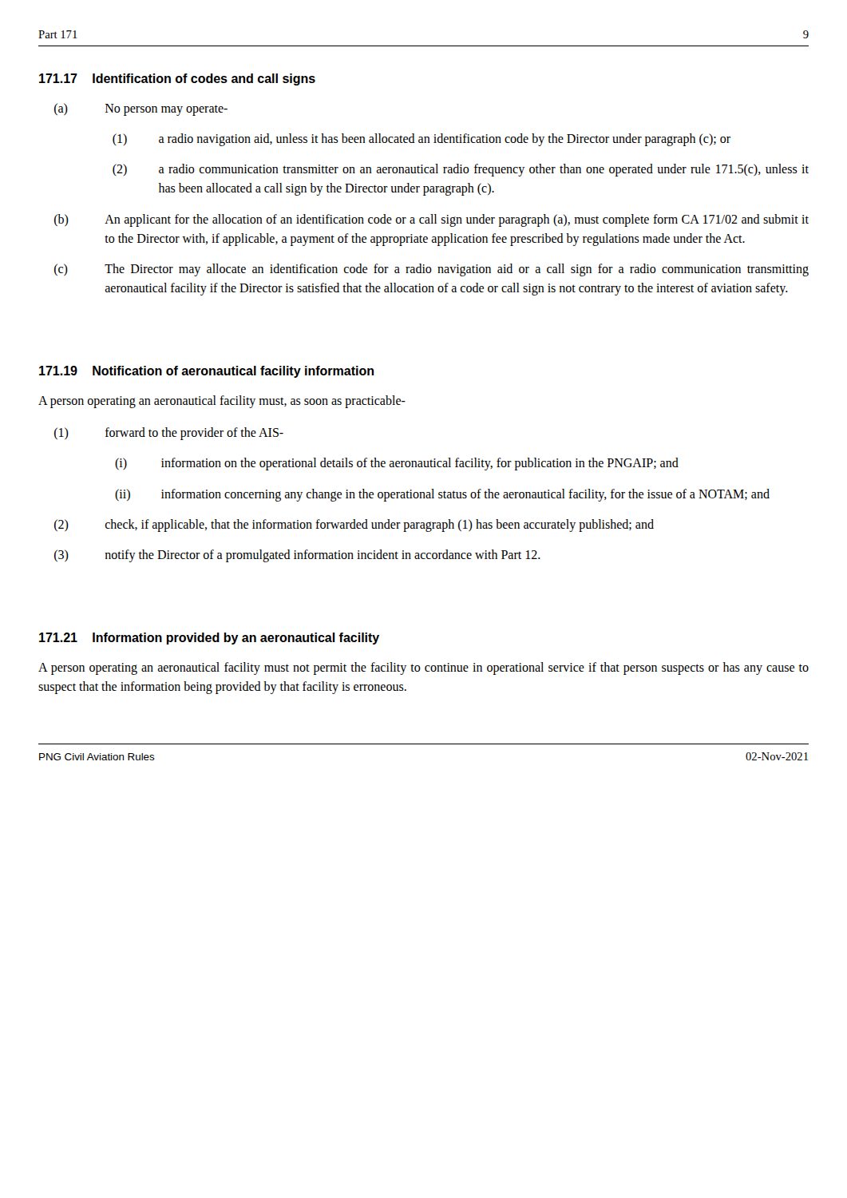Part 171 9
171.17 Identification of codes and call signs
(a) No person may operate-
(1) a radio navigation aid, unless it has been allocated an identification code by the Director under paragraph (c); or
(2) a radio communication transmitter on an aeronautical radio frequency other than one operated under rule 171.5(c), unless it has been allocated a call sign by the Director under paragraph (c).
(b) An applicant for the allocation of an identification code or a call sign under paragraph (a), must complete form CA 171/02 and submit it to the Director with, if applicable, a payment of the appropriate application fee prescribed by regulations made under the Act.
(c) The Director may allocate an identification code for a radio navigation aid or a call sign for a radio communication transmitting aeronautical facility if the Director is satisfied that the allocation of a code or call sign is not contrary to the interest of aviation safety.
171.19 Notification of aeronautical facility information
A person operating an aeronautical facility must, as soon as practicable-
(1) forward to the provider of the AIS-
(i) information on the operational details of the aeronautical facility, for publication in the PNGAIP; and
(ii) information concerning any change in the operational status of the aeronautical facility, for the issue of a NOTAM; and
(2) check, if applicable, that the information forwarded under paragraph (1) has been accurately published; and
(3) notify the Director of a promulgated information incident in accordance with Part 12.
171.21 Information provided by an aeronautical facility
A person operating an aeronautical facility must not permit the facility to continue in operational service if that person suspects or has any cause to suspect that the information being provided by that facility is erroneous.
PNG Civil Aviation Rules 02-Nov-2021